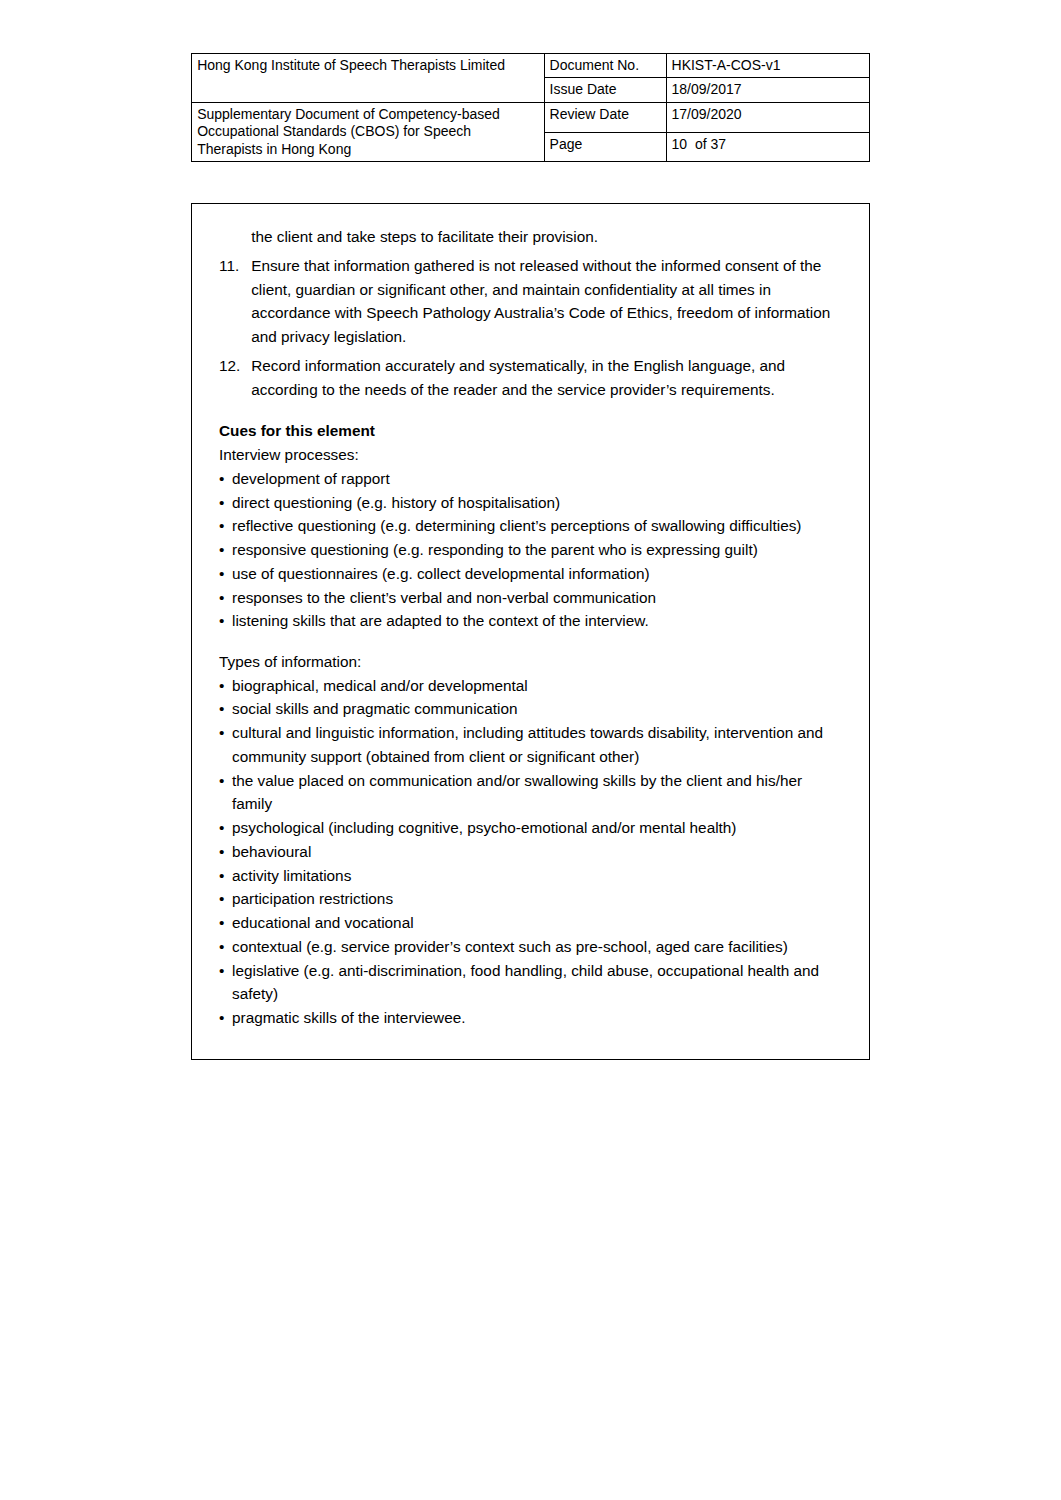| Hong Kong Institute of Speech Therapists Limited | Document No. | HKIST-A-COS-v1 |
| Issue Date | 18/09/2017 |
| Supplementary Document of Competency-based Occupational Standards (CBOS) for Speech Therapists in Hong Kong | Review Date | 17/09/2020 |
| Page | 10 of 37 |
the client and take steps to facilitate their provision.
11. Ensure that information gathered is not released without the informed consent of the client, guardian or significant other, and maintain confidentiality at all times in accordance with Speech Pathology Australia’s Code of Ethics, freedom of information and privacy legislation.
12. Record information accurately and systematically, in the English language, and according to the needs of the reader and the service provider’s requirements.
Cues for this element
Interview processes:
development of rapport
direct questioning (e.g. history of hospitalisation)
reflective questioning (e.g. determining client’s perceptions of swallowing difficulties)
responsive questioning (e.g. responding to the parent who is expressing guilt)
use of questionnaires (e.g. collect developmental information)
responses to the client’s verbal and non-verbal communication
listening skills that are adapted to the context of the interview.
Types of information:
biographical, medical and/or developmental
social skills and pragmatic communication
cultural and linguistic information, including attitudes towards disability, intervention and community support (obtained from client or significant other)
the value placed on communication and/or swallowing skills by the client and his/her family
psychological (including cognitive, psycho-emotional and/or mental health)
behavioural
activity limitations
participation restrictions
educational and vocational
contextual (e.g. service provider’s context such as pre-school, aged care facilities)
legislative (e.g. anti-discrimination, food handling, child abuse, occupational health and safety)
pragmatic skills of the interviewee.